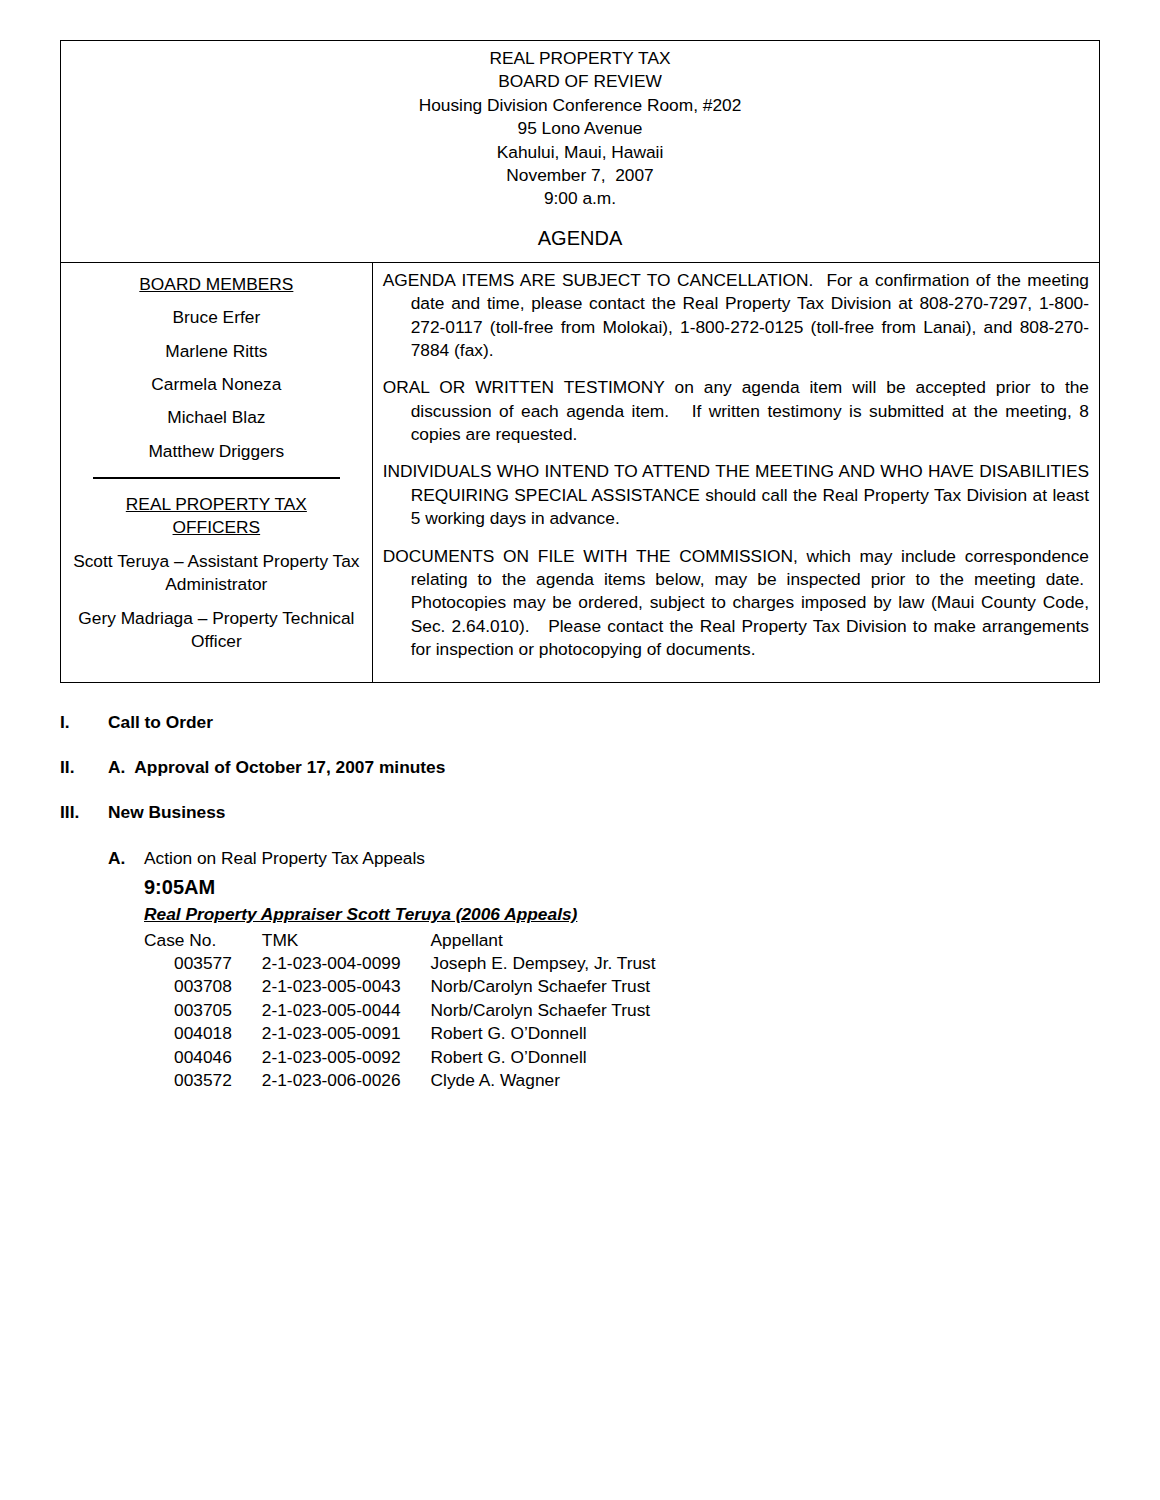| REAL PROPERTY TAX BOARD OF REVIEW Housing Division Conference Room, #202 95 Lono Avenue Kahului, Maui, Hawaii November 7, 2007 9:00 a.m. AGENDA |
| BOARD MEMBERS Bruce Erfer Marlene Ritts Carmela Noneza Michael Blaz Matthew Driggers REAL PROPERTY TAX OFFICERS Scott Teruya – Assistant Property Tax Administrator Gery Madriaga – Property Technical Officer | AGENDA ITEMS ARE SUBJECT TO CANCELLATION. For a confirmation of the meeting date and time, please contact the Real Property Tax Division at 808-270-7297, 1-800-272-0117 (toll-free from Molokai), 1-800-272-0125 (toll-free from Lanai), and 808-270-7884 (fax). ORAL OR WRITTEN TESTIMONY on any agenda item will be accepted prior to the discussion of each agenda item. If written testimony is submitted at the meeting, 8 copies are requested. INDIVIDUALS WHO INTEND TO ATTEND THE MEETING AND WHO HAVE DISABILITIES REQUIRING SPECIAL ASSISTANCE should call the Real Property Tax Division at least 5 working days in advance. DOCUMENTS ON FILE WITH THE COMMISSION, which may include correspondence relating to the agenda items below, may be inspected prior to the meeting date. Photocopies may be ordered, subject to charges imposed by law (Maui County Code, Sec. 2.64.010). Please contact the Real Property Tax Division to make arrangements for inspection or photocopying of documents. |
I.
Call to Order
II.
A. Approval of October 17, 2007 minutes
III.
New Business
A.
Action on Real Property Tax Appeals
9:05AM
Real Property Appraiser Scott Teruya (2006 Appeals)
| Case No. | TMK | Appellant |
| 003577 | 2-1-023-004-0099 | Joseph E. Dempsey, Jr. Trust |
| 003708 | 2-1-023-005-0043 | Norb/Carolyn Schaefer Trust |
| 003705 | 2-1-023-005-0044 | Norb/Carolyn Schaefer Trust |
| 004018 | 2-1-023-005-0091 | Robert G. O’Donnell |
| 004046 | 2-1-023-005-0092 | Robert G. O’Donnell |
| 003572 | 2-1-023-006-0026 | Clyde A. Wagner |